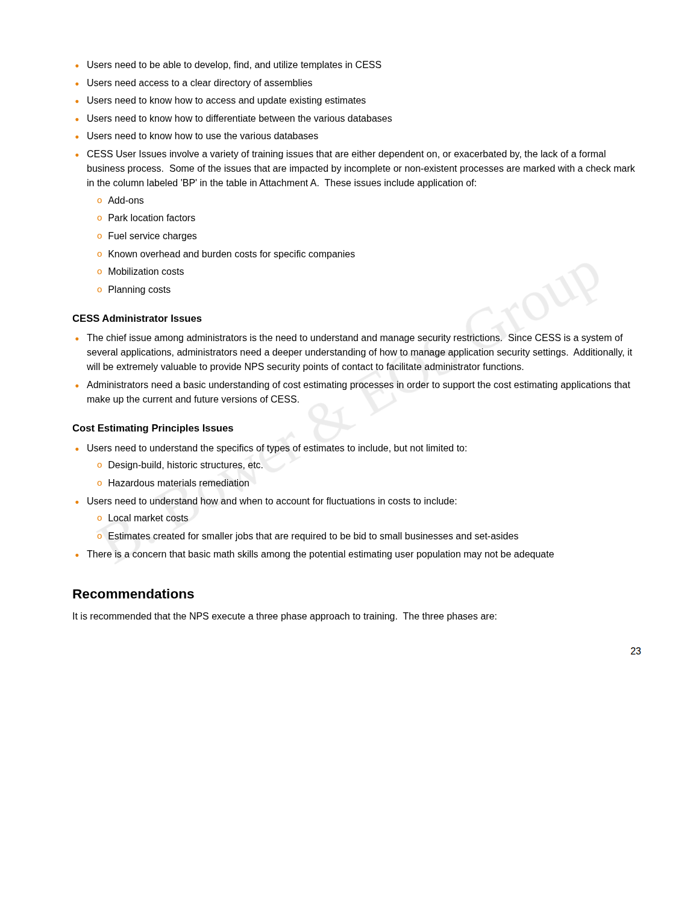B. Bower & EOS Group
Users need to be able to develop, find, and utilize templates in CESS
Users need access to a clear directory of assemblies
Users need to know how to access and update existing estimates
Users need to know how to differentiate between the various databases
Users need to know how to use the various databases
CESS User Issues involve a variety of training issues that are either dependent on, or exacerbated by, the lack of a formal business process. Some of the issues that are impacted by incomplete or non-existent processes are marked with a check mark in the column labeled 'BP' in the table in Attachment A. These issues include application of:
Add-ons
Park location factors
Fuel service charges
Known overhead and burden costs for specific companies
Mobilization costs
Planning costs
CESS Administrator Issues
The chief issue among administrators is the need to understand and manage security restrictions. Since CESS is a system of several applications, administrators need a deeper understanding of how to manage application security settings. Additionally, it will be extremely valuable to provide NPS security points of contact to facilitate administrator functions.
Administrators need a basic understanding of cost estimating processes in order to support the cost estimating applications that make up the current and future versions of CESS.
Cost Estimating Principles Issues
Users need to understand the specifics of types of estimates to include, but not limited to:
Design-build, historic structures, etc.
Hazardous materials remediation
Users need to understand how and when to account for fluctuations in costs to include:
Local market costs
Estimates created for smaller jobs that are required to be bid to small businesses and set-asides
There is a concern that basic math skills among the potential estimating user population may not be adequate
Recommendations
It is recommended that the NPS execute a three phase approach to training. The three phases are:
23